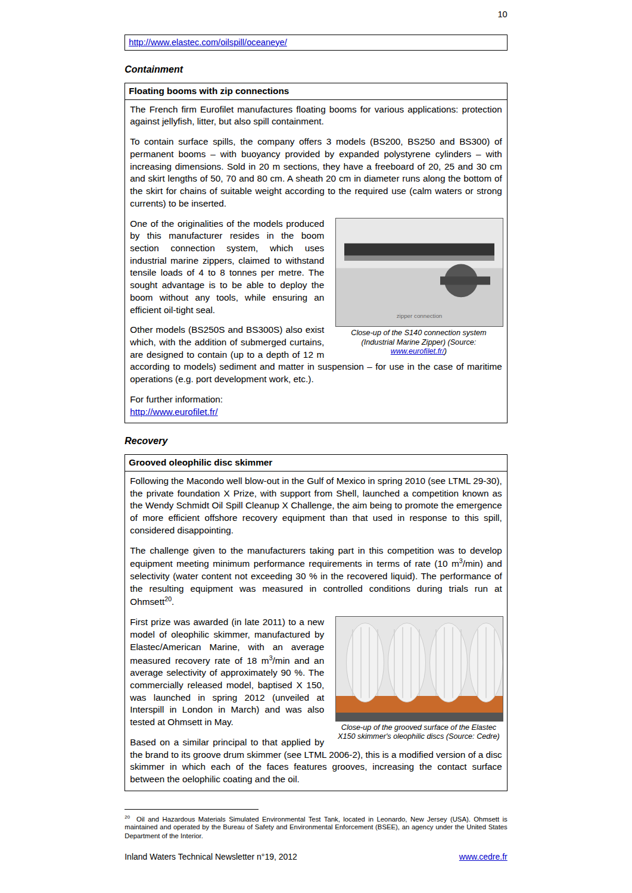10
http://www.elastec.com/oilspill/oceaneye/
Containment
Floating booms with zip connections
The French firm Eurofilet manufactures floating booms for various applications: protection against jellyfish, litter, but also spill containment.
To contain surface spills, the company offers 3 models (BS200, BS250 and BS300) of permanent booms – with buoyancy provided by expanded polystyrene cylinders – with increasing dimensions. Sold in 20 m sections, they have a freeboard of 20, 25 and 30 cm and skirt lengths of 50, 70 and 80 cm. A sheath 20 cm in diameter runs along the bottom of the skirt for chains of suitable weight according to the required use (calm waters or strong currents) to be inserted.
Close-up of the S140 connection system (Industrial Marine Zipper) (Source: www.eurofilet.fr/)
One of the originalities of the models produced by this manufacturer resides in the boom section connection system, which uses industrial marine zippers, claimed to withstand tensile loads of 4 to 8 tonnes per metre. The sought advantage is to be able to deploy the boom without any tools, while ensuring an efficient oil-tight seal.
Other models (BS250S and BS300S) also exist which, with the addition of submerged curtains, are designed to contain (up to a depth of 12 m according to models) sediment and matter in suspension – for use in the case of maritime operations (e.g. port development work, etc.).
For further information:
http://www.eurofilet.fr/
Recovery
Grooved oleophilic disc skimmer
Following the Macondo well blow-out in the Gulf of Mexico in spring 2010 (see LTML 29-30), the private foundation X Prize, with support from Shell, launched a competition known as the Wendy Schmidt Oil Spill Cleanup X Challenge, the aim being to promote the emergence of more efficient offshore recovery equipment than that used in response to this spill, considered disappointing.
The challenge given to the manufacturers taking part in this competition was to develop equipment meeting minimum performance requirements in terms of rate (10 m3/min) and selectivity (water content not exceeding 30 % in the recovered liquid). The performance of the resulting equipment was measured in controlled conditions during trials run at Ohmsett20.
Close-up of the grooved surface of the Elastec X150 skimmer's oleophilic discs (Source: Cedre)
First prize was awarded (in late 2011) to a new model of oleophilic skimmer, manufactured by Elastec/American Marine, with an average measured recovery rate of 18 m3/min and an average selectivity of approximately 90 %. The commercially released model, baptised X 150, was launched in spring 2012 (unveiled at Interspill in London in March) and was also tested at Ohmsett in May.
Based on a similar principal to that applied by the brand to its groove drum skimmer (see LTML 2006-2), this is a modified version of a disc skimmer in which each of the faces features grooves, increasing the contact surface between the oelophilic coating and the oil.
20 Oil and Hazardous Materials Simulated Environmental Test Tank, located in Leonardo, New Jersey (USA). Ohmsett is maintained and operated by the Bureau of Safety and Environmental Enforcement (BSEE), an agency under the United States Department of the Interior.
Inland Waters Technical Newsletter n°19, 2012
www.cedre.fr